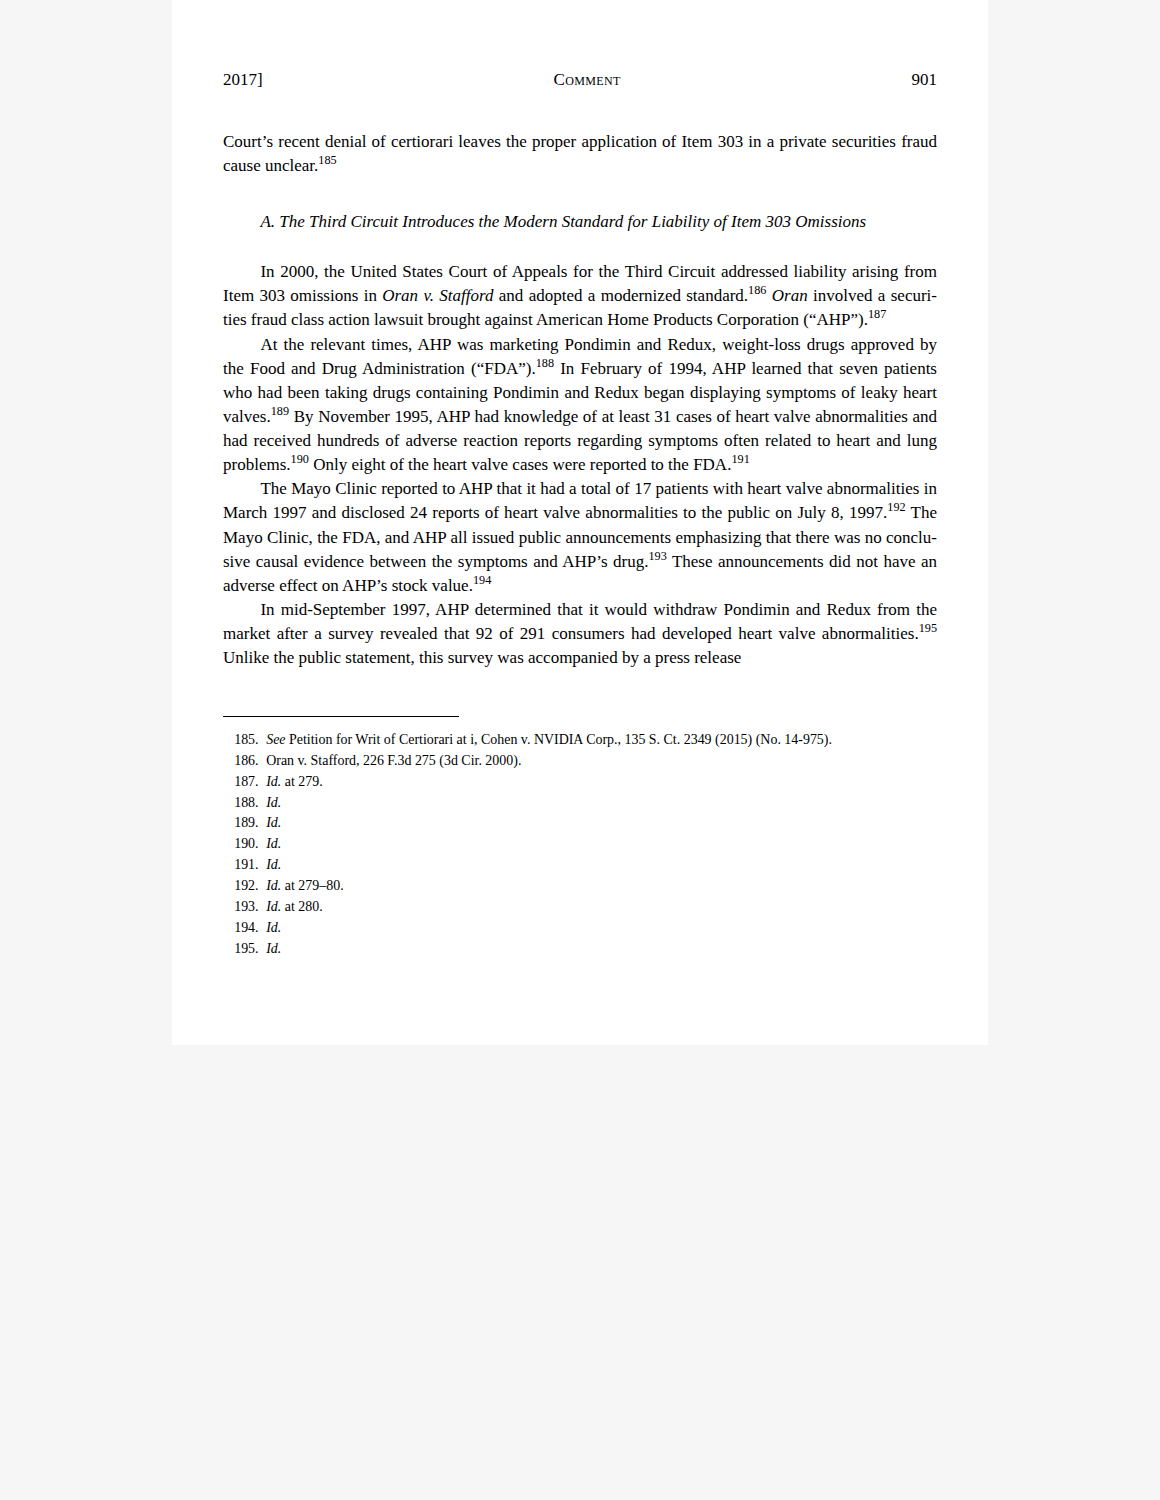2017] Comment 901
Court’s recent denial of certiorari leaves the proper application of Item 303 in a private securities fraud cause unclear.185
A. The Third Circuit Introduces the Modern Standard for Liability of Item 303 Omissions
In 2000, the United States Court of Appeals for the Third Circuit addressed liability arising from Item 303 omissions in Oran v. Stafford and adopted a modernized standard.186 Oran involved a securities fraud class action lawsuit brought against American Home Products Corporation (“AHP”).187
At the relevant times, AHP was marketing Pondimin and Redux, weight-loss drugs approved by the Food and Drug Administration (“FDA”).188 In February of 1994, AHP learned that seven patients who had been taking drugs containing Pondimin and Redux began displaying symptoms of leaky heart valves.189 By November 1995, AHP had knowledge of at least 31 cases of heart valve abnormalities and had received hundreds of adverse reaction reports regarding symptoms often related to heart and lung problems.190 Only eight of the heart valve cases were reported to the FDA.191
The Mayo Clinic reported to AHP that it had a total of 17 patients with heart valve abnormalities in March 1997 and disclosed 24 reports of heart valve abnormalities to the public on July 8, 1997.192 The Mayo Clinic, the FDA, and AHP all issued public announcements emphasizing that there was no conclusive causal evidence between the symptoms and AHP’s drug.193 These announcements did not have an adverse effect on AHP’s stock value.194
In mid-September 1997, AHP determined that it would withdraw Pondimin and Redux from the market after a survey revealed that 92 of 291 consumers had developed heart valve abnormalities.195 Unlike the public statement, this survey was accompanied by a press release
185. See Petition for Writ of Certiorari at i, Cohen v. NVIDIA Corp., 135 S. Ct. 2349 (2015) (No. 14-975).
186. Oran v. Stafford, 226 F.3d 275 (3d Cir. 2000).
187. Id. at 279.
188. Id.
189. Id.
190. Id.
191. Id.
192. Id. at 279–80.
193. Id. at 280.
194. Id.
195. Id.